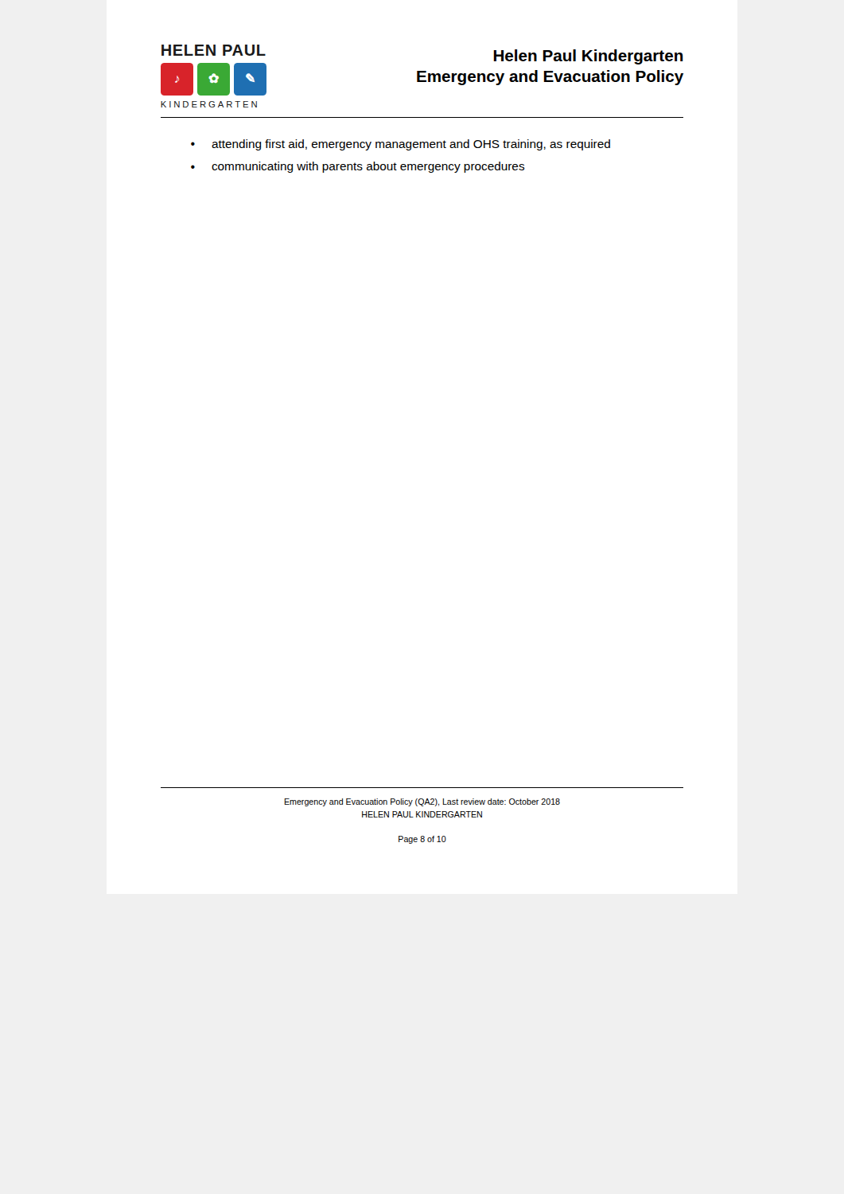HELEN PAUL
♪ ✿ ✎
KINDERGARTEN
Helen Paul Kindergarten
Emergency and Evacuation Policy
attending first aid, emergency management and OHS training, as required
communicating with parents about emergency procedures
Emergency and Evacuation Policy (QA2), Last review date: October 2018
HELEN PAUL KINDERGARTEN
Page 8 of 10